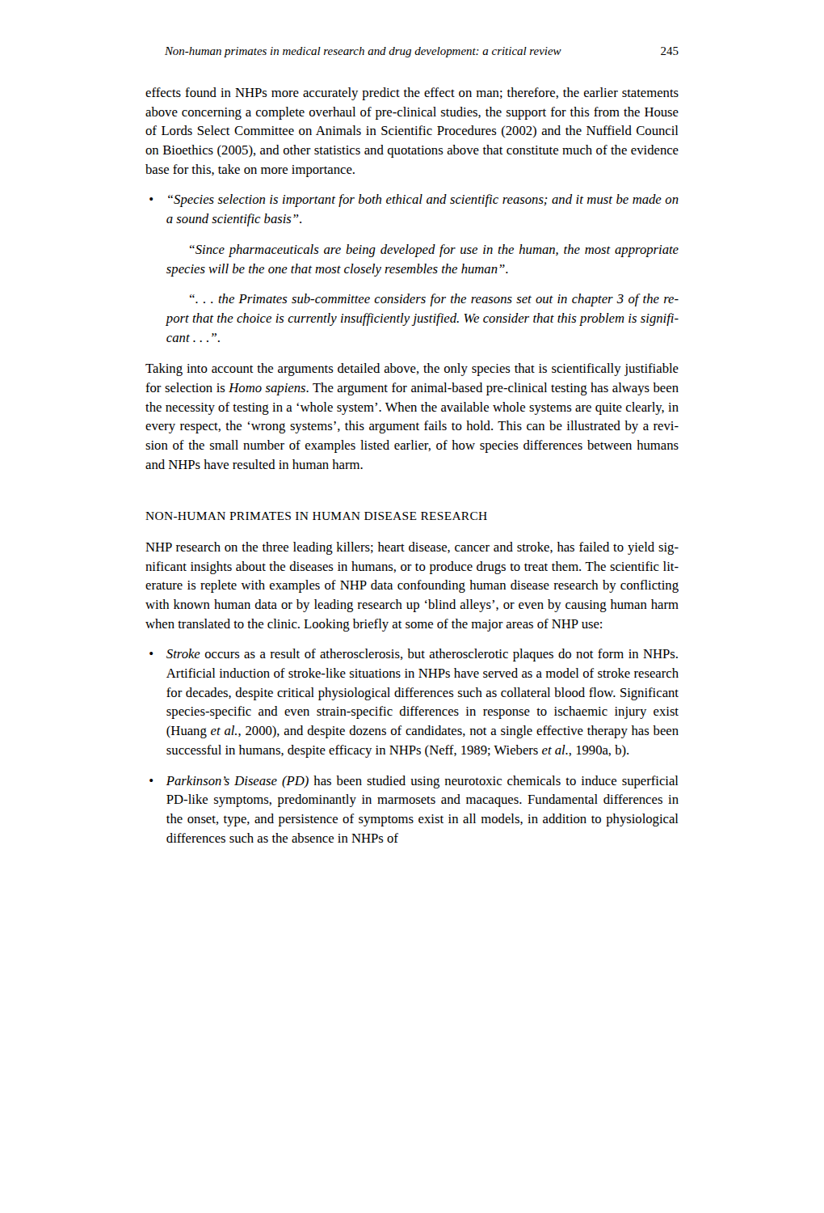Non-human primates in medical research and drug development: a critical review 245
effects found in NHPs more accurately predict the effect on man; therefore, the earlier statements above concerning a complete overhaul of pre-clinical studies, the support for this from the House of Lords Select Committee on Animals in Scientific Procedures (2002) and the Nuffield Council on Bioethics (2005), and other statistics and quotations above that constitute much of the evidence base for this, take on more importance.
“Species selection is important for both ethical and scientific reasons; and it must be made on a sound scientific basis”.
“Since pharmaceuticals are being developed for use in the human, the most appropriate species will be the one that most closely resembles the human”.
“. . . the Primates sub-committee considers for the reasons set out in chapter 3 of the report that the choice is currently insufficiently justified. We consider that this problem is significant . . .”.
Taking into account the arguments detailed above, the only species that is scientifically justifiable for selection is Homo sapiens. The argument for animal-based pre-clinical testing has always been the necessity of testing in a ‘whole system’. When the available whole systems are quite clearly, in every respect, the ‘wrong systems’, this argument fails to hold. This can be illustrated by a revision of the small number of examples listed earlier, of how species differences between humans and NHPs have resulted in human harm.
Non-human primates in human disease research
NHP research on the three leading killers; heart disease, cancer and stroke, has failed to yield significant insights about the diseases in humans, or to produce drugs to treat them. The scientific literature is replete with examples of NHP data confounding human disease research by conflicting with known human data or by leading research up ‘blind alleys’, or even by causing human harm when translated to the clinic. Looking briefly at some of the major areas of NHP use:
Stroke occurs as a result of atherosclerosis, but atherosclerotic plaques do not form in NHPs. Artificial induction of stroke-like situations in NHPs have served as a model of stroke research for decades, despite critical physiological differences such as collateral blood flow. Significant species-specific and even strain-specific differences in response to ischaemic injury exist (Huang et al., 2000), and despite dozens of candidates, not a single effective therapy has been successful in humans, despite efficacy in NHPs (Neff, 1989; Wiebers et al., 1990a, b).
Parkinson’s Disease (PD) has been studied using neurotoxic chemicals to induce superficial PD-like symptoms, predominantly in marmosets and macaques. Fundamental differences in the onset, type, and persistence of symptoms exist in all models, in addition to physiological differences such as the absence in NHPs of